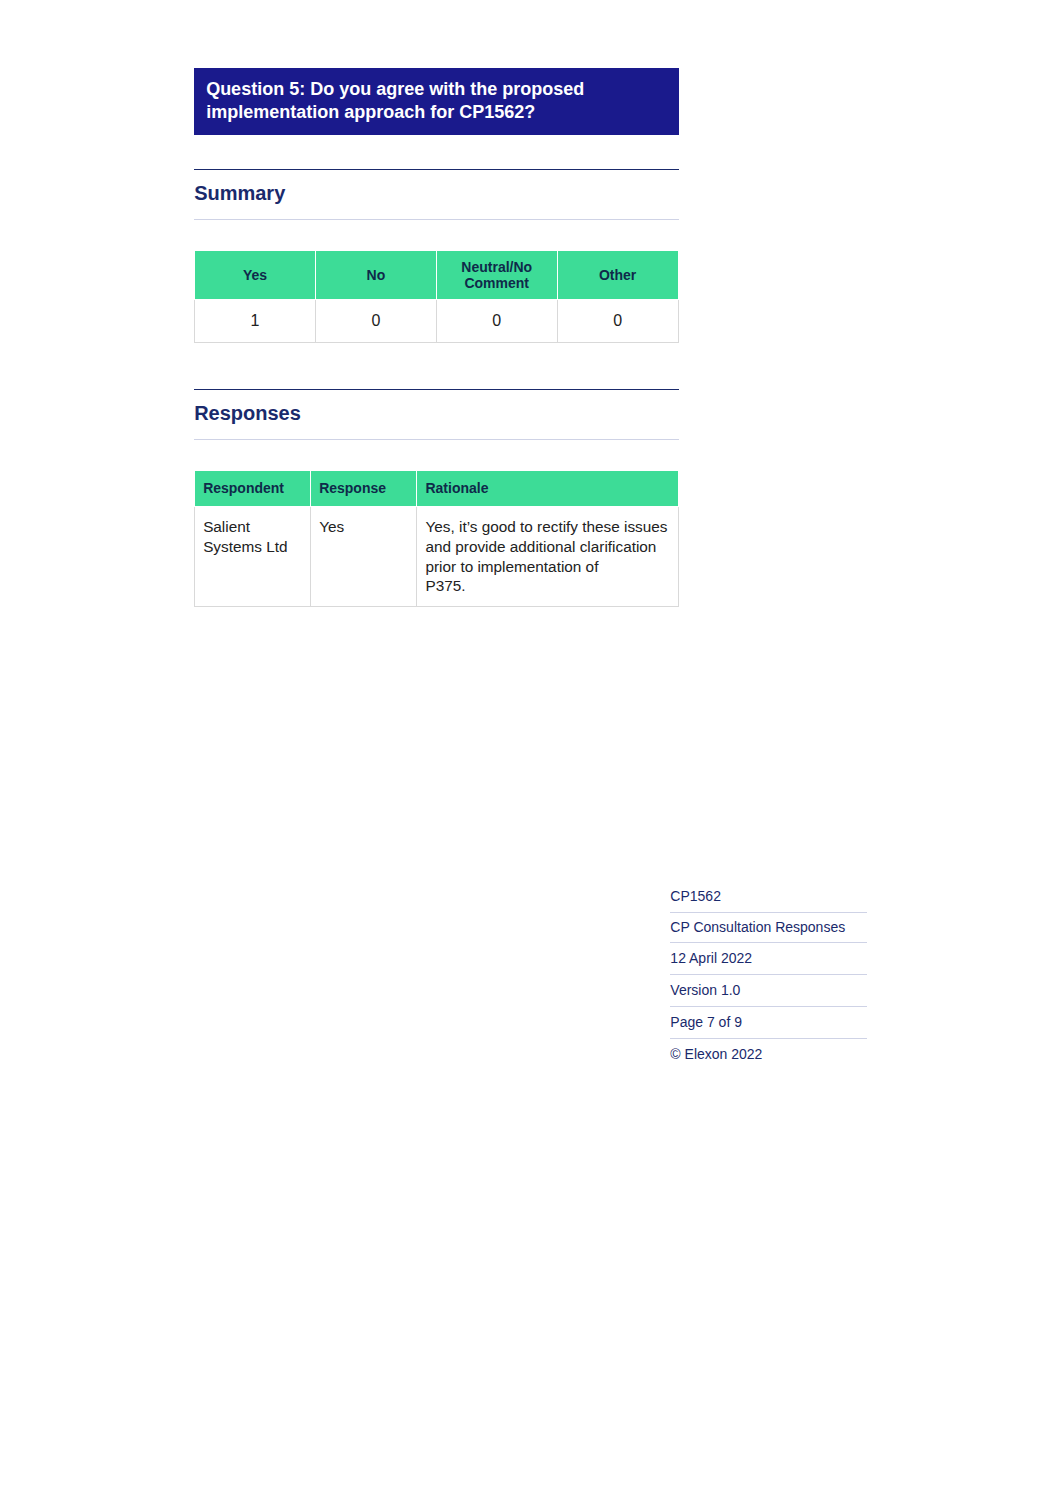Question 5: Do you agree with the proposed implementation approach for CP1562?
Summary
| Yes | No | Neutral/No Comment | Other |
| --- | --- | --- | --- |
| 1 | 0 | 0 | 0 |
Responses
| Respondent | Response | Rationale |
| --- | --- | --- |
| Salient Systems Ltd | Yes | Yes, it’s good to rectify these issues and provide additional clarification prior to implementation of P375. |
CP1562
CP Consultation Responses
12 April 2022
Version 1.0
Page 7 of 9
© Elexon 2022